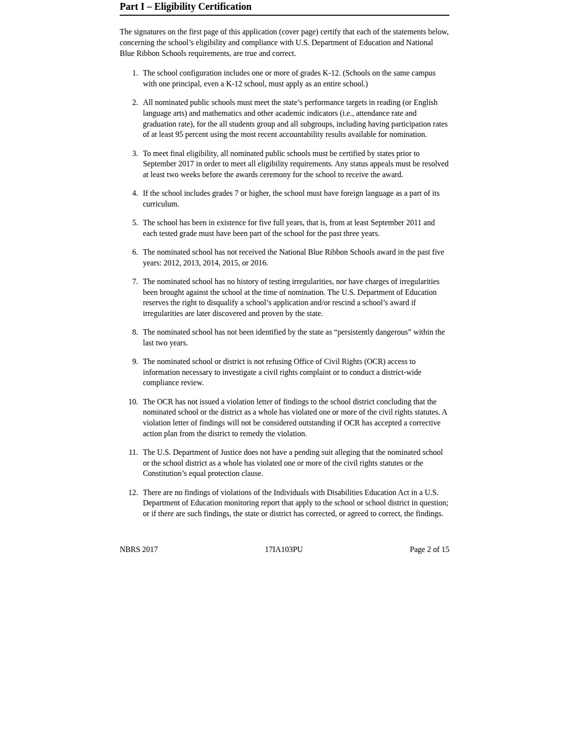Part I – Eligibility Certification
The signatures on the first page of this application (cover page) certify that each of the statements below, concerning the school’s eligibility and compliance with U.S. Department of Education and National Blue Ribbon Schools requirements, are true and correct.
The school configuration includes one or more of grades K-12. (Schools on the same campus with one principal, even a K-12 school, must apply as an entire school.)
All nominated public schools must meet the state’s performance targets in reading (or English language arts) and mathematics and other academic indicators (i.e., attendance rate and graduation rate), for the all students group and all subgroups, including having participation rates of at least 95 percent using the most recent accountability results available for nomination.
To meet final eligibility, all nominated public schools must be certified by states prior to September 2017 in order to meet all eligibility requirements. Any status appeals must be resolved at least two weeks before the awards ceremony for the school to receive the award.
If the school includes grades 7 or higher, the school must have foreign language as a part of its curriculum.
The school has been in existence for five full years, that is, from at least September 2011 and each tested grade must have been part of the school for the past three years.
The nominated school has not received the National Blue Ribbon Schools award in the past five years: 2012, 2013, 2014, 2015, or 2016.
The nominated school has no history of testing irregularities, nor have charges of irregularities been brought against the school at the time of nomination. The U.S. Department of Education reserves the right to disqualify a school’s application and/or rescind a school’s award if irregularities are later discovered and proven by the state.
The nominated school has not been identified by the state as “persistently dangerous” within the last two years.
The nominated school or district is not refusing Office of Civil Rights (OCR) access to information necessary to investigate a civil rights complaint or to conduct a district-wide compliance review.
The OCR has not issued a violation letter of findings to the school district concluding that the nominated school or the district as a whole has violated one or more of the civil rights statutes. A violation letter of findings will not be considered outstanding if OCR has accepted a corrective action plan from the district to remedy the violation.
The U.S. Department of Justice does not have a pending suit alleging that the nominated school or the school district as a whole has violated one or more of the civil rights statutes or the Constitution’s equal protection clause.
There are no findings of violations of the Individuals with Disabilities Education Act in a U.S. Department of Education monitoring report that apply to the school or school district in question; or if there are such findings, the state or district has corrected, or agreed to correct, the findings.
NBRS 2017 17IA103PU Page 2 of 15